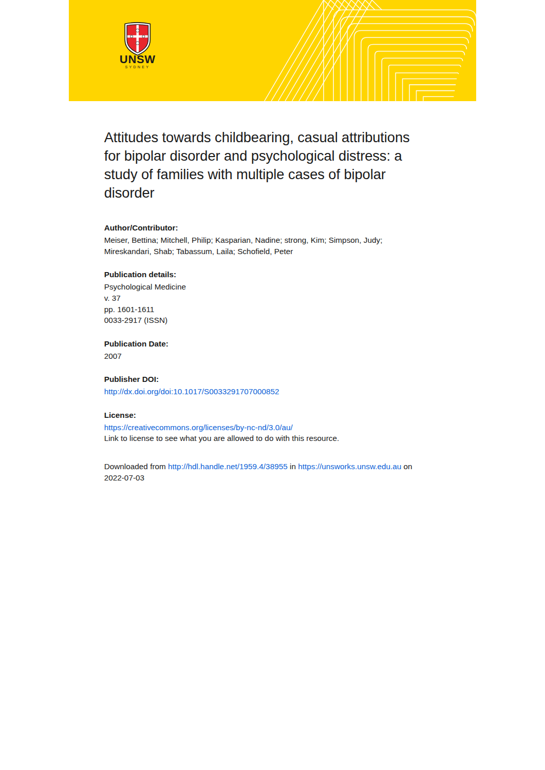UNSW SYDNEY
Attitudes towards childbearing, casual attributions for bipolar disorder and psychological distress: a study of families with multiple cases of bipolar disorder
Author/Contributor:
Meiser, Bettina; Mitchell, Philip; Kasparian, Nadine; strong, Kim; Simpson, Judy; Mireskandari, Shab; Tabassum, Laila; Schofield, Peter
Publication details:
Psychological Medicine
v. 37
pp. 1601-1611
0033-2917 (ISSN)
Publication Date:
2007
Publisher DOI:
http://dx.doi.org/doi:10.1017/S0033291707000852
License:
https://creativecommons.org/licenses/by-nc-nd/3.0/au/
Link to license to see what you are allowed to do with this resource.
Downloaded from http://hdl.handle.net/1959.4/38955 in https://unsworks.unsw.edu.au on 2022-07-03